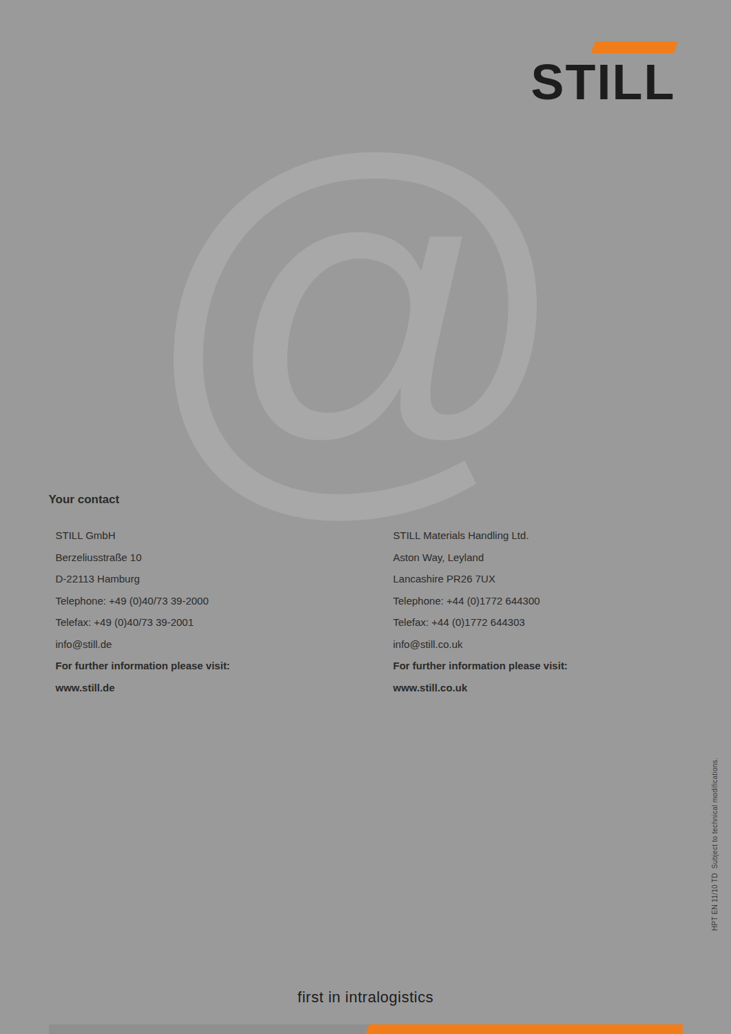STILL
@
Your contact
STILL GmbH
Berzeliusstraße 10
D-22113 Hamburg
Telephone: +49 (0)40/73 39-2000
Telefax: +49 (0)40/73 39-2001
info@still.de
For further information please visit:
www.still.de
STILL Materials Handling Ltd.
Aston Way, Leyland
Lancashire PR26 7UX
Telephone: +44 (0)1772 644300
Telefax: +44 (0)1772 644303
info@still.co.uk
For further information please visit:
www.still.co.uk
HPT EN 11/10 TD Subject to technical modifications.
first in intralogistics